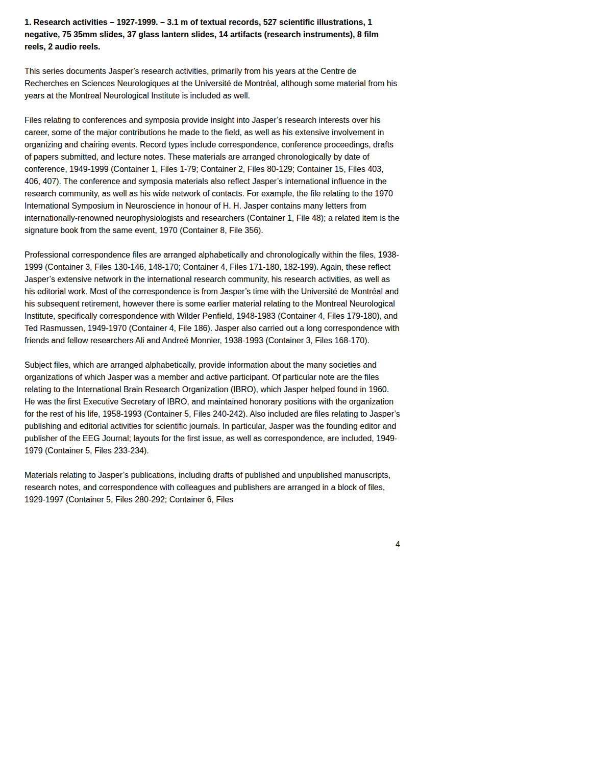1. Research activities – 1927-1999. – 3.1 m of textual records, 527 scientific illustrations, 1 negative, 75 35mm slides, 37 glass lantern slides, 14 artifacts (research instruments), 8 film reels, 2 audio reels.
This series documents Jasper’s research activities, primarily from his years at the Centre de Recherches en Sciences Neurologiques at the Université de Montréal, although some material from his years at the Montreal Neurological Institute is included as well.
Files relating to conferences and symposia provide insight into Jasper’s research interests over his career, some of the major contributions he made to the field, as well as his extensive involvement in organizing and chairing events. Record types include correspondence, conference proceedings, drafts of papers submitted, and lecture notes. These materials are arranged chronologically by date of conference, 1949-1999 (Container 1, Files 1-79; Container 2, Files 80-129; Container 15, Files 403, 406, 407). The conference and symposia materials also reflect Jasper’s international influence in the research community, as well as his wide network of contacts. For example, the file relating to the 1970 International Symposium in Neuroscience in honour of H. H. Jasper contains many letters from internationally-renowned neurophysiologists and researchers (Container 1, File 48); a related item is the signature book from the same event, 1970 (Container 8, File 356).
Professional correspondence files are arranged alphabetically and chronologically within the files, 1938-1999 (Container 3, Files 130-146, 148-170; Container 4, Files 171-180, 182-199). Again, these reflect Jasper’s extensive network in the international research community, his research activities, as well as his editorial work. Most of the correspondence is from Jasper’s time with the Université de Montréal and his subsequent retirement, however there is some earlier material relating to the Montreal Neurological Institute, specifically correspondence with Wilder Penfield, 1948-1983 (Container 4, Files 179-180), and Ted Rasmussen, 1949-1970 (Container 4, File 186). Jasper also carried out a long correspondence with friends and fellow researchers Ali and Andreé Monnier, 1938-1993 (Container 3, Files 168-170).
Subject files, which are arranged alphabetically, provide information about the many societies and organizations of which Jasper was a member and active participant. Of particular note are the files relating to the International Brain Research Organization (IBRO), which Jasper helped found in 1960. He was the first Executive Secretary of IBRO, and maintained honorary positions with the organization for the rest of his life, 1958-1993 (Container 5, Files 240-242). Also included are files relating to Jasper’s publishing and editorial activities for scientific journals. In particular, Jasper was the founding editor and publisher of the EEG Journal; layouts for the first issue, as well as correspondence, are included, 1949-1979 (Container 5, Files 233-234).
Materials relating to Jasper’s publications, including drafts of published and unpublished manuscripts, research notes, and correspondence with colleagues and publishers are arranged in a block of files, 1929-1997 (Container 5, Files 280-292; Container 6, Files
4